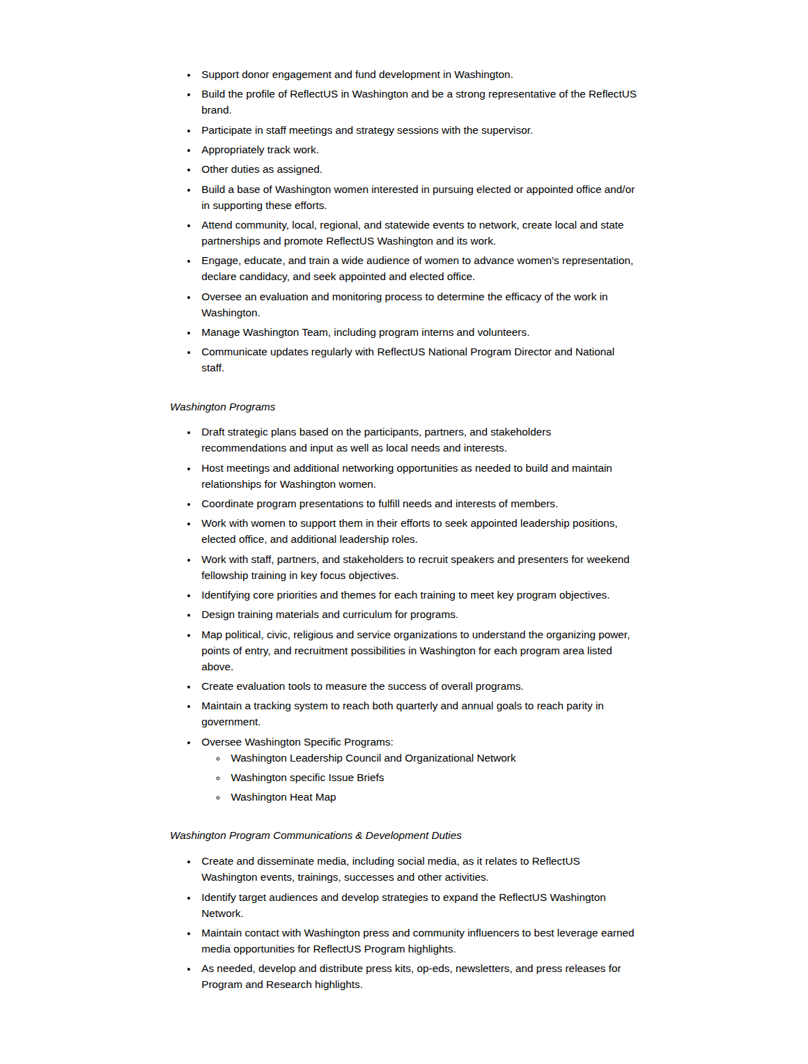Support donor engagement and fund development in Washington.
Build the profile of ReflectUS in Washington and be a strong representative of the ReflectUS brand.
Participate in staff meetings and strategy sessions with the supervisor.
Appropriately track work.
Other duties as assigned.
Build a base of Washington women interested in pursuing elected or appointed office and/or in supporting these efforts.
Attend community, local, regional, and statewide events to network, create local and state partnerships and promote ReflectUS Washington and its work.
Engage, educate, and train a wide audience of women to advance women’s representation, declare candidacy, and seek appointed and elected office.
Oversee an evaluation and monitoring process to determine the efficacy of the work in Washington.
Manage Washington Team, including program interns and volunteers.
Communicate updates regularly with ReflectUS National Program Director and National staff.
Washington Programs
Draft strategic plans based on the participants, partners, and stakeholders recommendations and input as well as local needs and interests.
Host meetings and additional networking opportunities as needed to build and maintain relationships for Washington women.
Coordinate program presentations to fulfill needs and interests of members.
Work with women to support them in their efforts to seek appointed leadership positions, elected office, and additional leadership roles.
Work with staff, partners, and stakeholders to recruit speakers and presenters for weekend fellowship training in key focus objectives.
Identifying core priorities and themes for each training to meet key program objectives.
Design training materials and curriculum for programs.
Map political, civic, religious and service organizations to understand the organizing power, points of entry, and recruitment possibilities in Washington for each program area listed above.
Create evaluation tools to measure the success of overall programs.
Maintain a tracking system to reach both quarterly and annual goals to reach parity in government.
Oversee Washington Specific Programs:
Washington Leadership Council and Organizational Network
Washington specific Issue Briefs
Washington Heat Map
Washington Program Communications & Development Duties
Create and disseminate media, including social media, as it relates to ReflectUS Washington events, trainings, successes and other activities.
Identify target audiences and develop strategies to expand the ReflectUS Washington Network.
Maintain contact with Washington press and community influencers to best leverage earned media opportunities for ReflectUS Program highlights.
As needed, develop and distribute press kits, op-eds, newsletters, and press releases for Program and Research highlights.